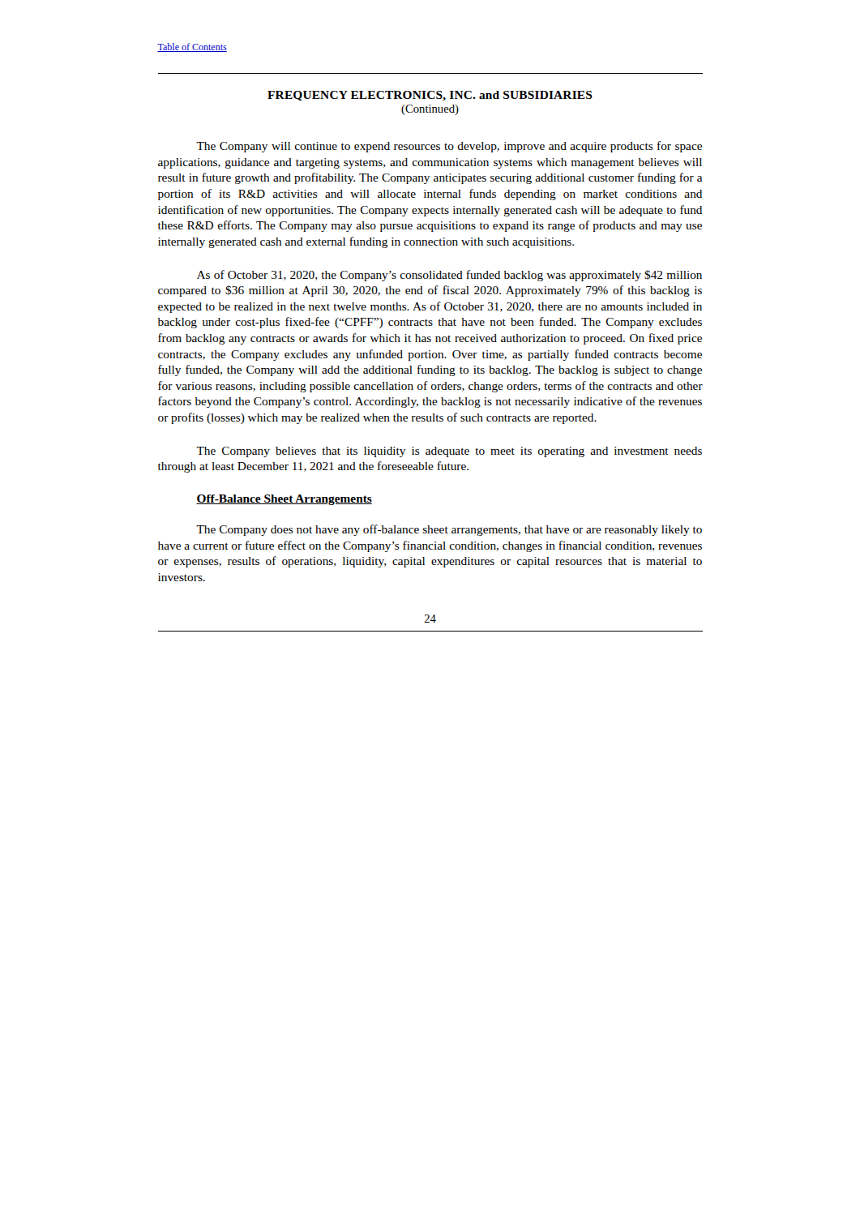Table of Contents
FREQUENCY ELECTRONICS, INC. and SUBSIDIARIES
(Continued)
The Company will continue to expend resources to develop, improve and acquire products for space applications, guidance and targeting systems, and communication systems which management believes will result in future growth and profitability. The Company anticipates securing additional customer funding for a portion of its R&D activities and will allocate internal funds depending on market conditions and identification of new opportunities. The Company expects internally generated cash will be adequate to fund these R&D efforts. The Company may also pursue acquisitions to expand its range of products and may use internally generated cash and external funding in connection with such acquisitions.
As of October 31, 2020, the Company’s consolidated funded backlog was approximately $42 million compared to $36 million at April 30, 2020, the end of fiscal 2020. Approximately 79% of this backlog is expected to be realized in the next twelve months. As of October 31, 2020, there are no amounts included in backlog under cost-plus fixed-fee (“CPFF”) contracts that have not been funded. The Company excludes from backlog any contracts or awards for which it has not received authorization to proceed. On fixed price contracts, the Company excludes any unfunded portion. Over time, as partially funded contracts become fully funded, the Company will add the additional funding to its backlog. The backlog is subject to change for various reasons, including possible cancellation of orders, change orders, terms of the contracts and other factors beyond the Company’s control. Accordingly, the backlog is not necessarily indicative of the revenues or profits (losses) which may be realized when the results of such contracts are reported.
The Company believes that its liquidity is adequate to meet its operating and investment needs through at least December 11, 2021 and the foreseeable future.
Off-Balance Sheet Arrangements
The Company does not have any off-balance sheet arrangements, that have or are reasonably likely to have a current or future effect on the Company’s financial condition, changes in financial condition, revenues or expenses, results of operations, liquidity, capital expenditures or capital resources that is material to investors.
24